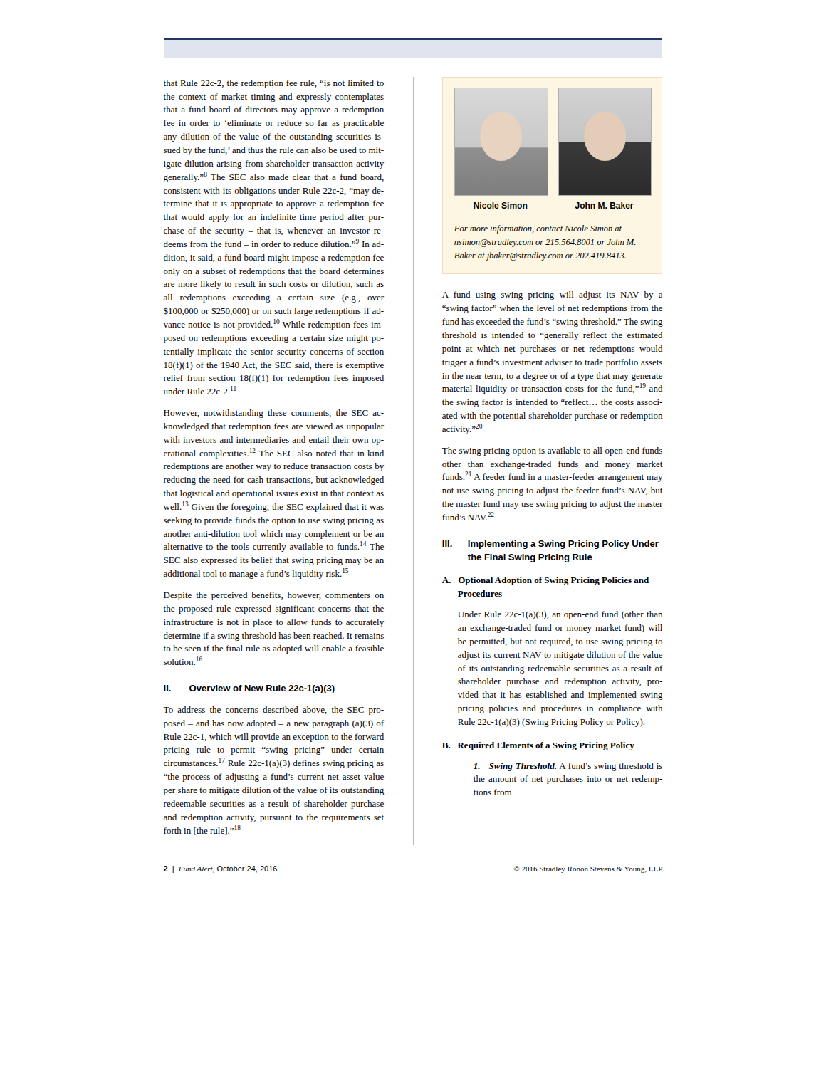that Rule 22c-2, the redemption fee rule, “is not limited to the context of market timing and expressly contemplates that a fund board of directors may approve a redemption fee in order to ‘eliminate or reduce so far as practicable any dilution of the value of the outstanding securities issued by the fund,’ and thus the rule can also be used to mitigate dilution arising from shareholder transaction activity generally.”8 The SEC also made clear that a fund board, consistent with its obligations under Rule 22c-2, “may determine that it is appropriate to approve a redemption fee that would apply for an indefinite time period after purchase of the security – that is, whenever an investor redeems from the fund – in order to reduce dilution.”9 In addition, it said, a fund board might impose a redemption fee only on a subset of redemptions that the board determines are more likely to result in such costs or dilution, such as all redemptions exceeding a certain size (e.g., over $100,000 or $250,000) or on such large redemptions if advance notice is not provided.10 While redemption fees imposed on redemptions exceeding a certain size might potentially implicate the senior security concerns of section 18(f)(1) of the 1940 Act, the SEC said, there is exemptive relief from section 18(f)(1) for redemption fees imposed under Rule 22c-2.11
However, notwithstanding these comments, the SEC acknowledged that redemption fees are viewed as unpopular with investors and intermediaries and entail their own operational complexities.12 The SEC also noted that in-kind redemptions are another way to reduce transaction costs by reducing the need for cash transactions, but acknowledged that logistical and operational issues exist in that context as well.13 Given the foregoing, the SEC explained that it was seeking to provide funds the option to use swing pricing as another anti-dilution tool which may complement or be an alternative to the tools currently available to funds.14 The SEC also expressed its belief that swing pricing may be an additional tool to manage a fund’s liquidity risk.15
Despite the perceived benefits, however, commenters on the proposed rule expressed significant concerns that the infrastructure is not in place to allow funds to accurately determine if a swing threshold has been reached. It remains to be seen if the final rule as adopted will enable a feasible solution.16
II. Overview of New Rule 22c-1(a)(3)
To address the concerns described above, the SEC proposed – and has now adopted – a new paragraph (a)(3) of Rule 22c-1, which will provide an exception to the forward pricing rule to permit “swing pricing” under certain circumstances.17 Rule 22c-1(a)(3) defines swing pricing as “the process of adjusting a fund’s current net asset value per share to mitigate dilution of the value of its outstanding redeemable securities as a result of shareholder purchase and redemption activity, pursuant to the requirements set forth in [the rule].”18
Nicole Simon
John M. Baker
For more information, contact Nicole Simon at nsimon@stradley.com or 215.564.8001 or John M. Baker at jbaker@stradley.com or 202.419.8413.
A fund using swing pricing will adjust its NAV by a “swing factor” when the level of net redemptions from the fund has exceeded the fund’s “swing threshold.” The swing threshold is intended to “generally reflect the estimated point at which net purchases or net redemptions would trigger a fund’s investment adviser to trade portfolio assets in the near term, to a degree or of a type that may generate material liquidity or transaction costs for the fund,”19 and the swing factor is intended to “reflect… the costs associated with the potential shareholder purchase or redemption activity.”20
The swing pricing option is available to all open-end funds other than exchange-traded funds and money market funds.21 A feeder fund in a master-feeder arrangement may not use swing pricing to adjust the feeder fund’s NAV, but the master fund may use swing pricing to adjust the master fund’s NAV.22
III. Implementing a Swing Pricing Policy Under the Final Swing Pricing Rule
A. Optional Adoption of Swing Pricing Policies and Procedures
Under Rule 22c-1(a)(3), an open-end fund (other than an exchange-traded fund or money market fund) will be permitted, but not required, to use swing pricing to adjust its current NAV to mitigate dilution of the value of its outstanding redeemable securities as a result of shareholder purchase and redemption activity, provided that it has established and implemented swing pricing policies and procedures in compliance with Rule 22c-1(a)(3) (Swing Pricing Policy or Policy).
B. Required Elements of a Swing Pricing Policy
1. Swing Threshold. A fund’s swing threshold is the amount of net purchases into or net redemptions from
2 | Fund Alert, October 24, 2016
© 2016 Stradley Ronon Stevens & Young, LLP